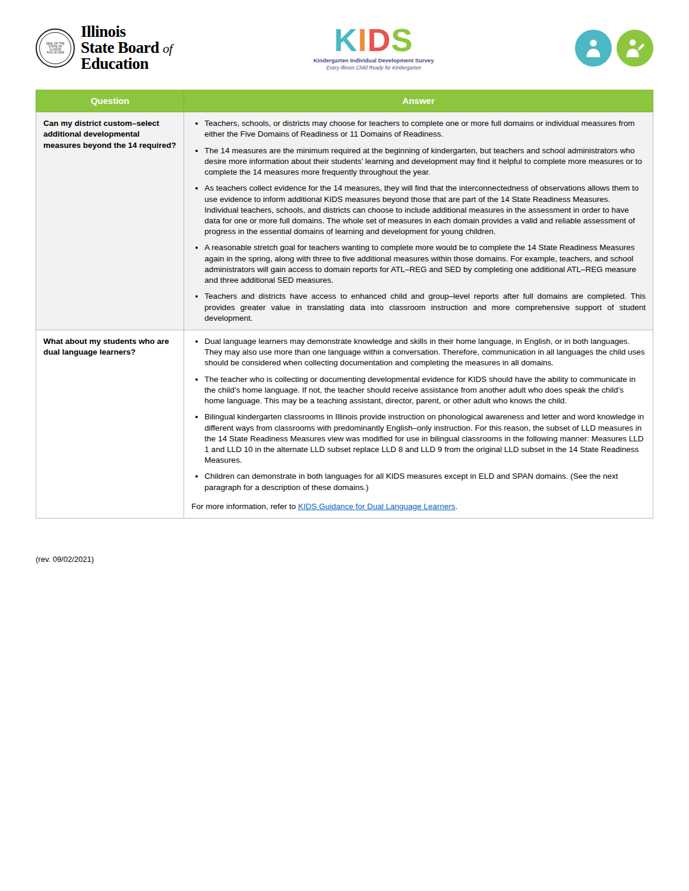SEAL OF THE
STATE OF
ILLINOIS
AUG 26 1818
Illinois
State Board of
Education
KIDS
Kindergarten Individual Development Survey
Every Illinois Child Ready for Kindergarten
| Question | Answer |
| --- | --- |
| Can my district custom–select additional developmental measures beyond the 14 required? | Teachers, schools, or districts may choose for teachers to complete one or more full domains or individual measures from either the Five Domains of Readiness or 11 Domains of Readiness. The 14 measures are the minimum required at the beginning of kindergarten, but teachers and school administrators who desire more information about their students’ learning and development may find it helpful to complete more measures or to complete the 14 measures more frequently throughout the year. As teachers collect evidence for the 14 measures, they will find that the interconnectedness of observations allows them to use evidence to inform additional KIDS measures beyond those that are part of the 14 State Readiness Measures. Individual teachers, schools, and districts can choose to include additional measures in the assessment in order to have data for one or more full domains. The whole set of measures in each domain provides a valid and reliable assessment of progress in the essential domains of learning and development for young children. A reasonable stretch goal for teachers wanting to complete more would be to complete the 14 State Readiness Measures again in the spring, along with three to five additional measures within those domains. For example, teachers, and school administrators will gain access to domain reports for ATL–REG and SED by completing one additional ATL–REG measure and three additional SED measures. Teachers and districts have access to enhanced child and group–level reports after full domains are completed. This provides greater value in translating data into classroom instruction and more comprehensive support of student development. |
| What about my students who are dual language learners? | Dual language learners may demonstrate knowledge and skills in their home language, in English, or in both languages. They may also use more than one language within a conversation. Therefore, communication in all languages the child uses should be considered when collecting documentation and completing the measures in all domains. The teacher who is collecting or documenting developmental evidence for KIDS should have the ability to communicate in the child’s home language. If not, the teacher should receive assistance from another adult who does speak the child’s home language. This may be a teaching assistant, director, parent, or other adult who knows the child. Bilingual kindergarten classrooms in Illinois provide instruction on phonological awareness and letter and word knowledge in different ways from classrooms with predominantly English–only instruction. For this reason, the subset of LLD measures in the 14 State Readiness Measures view was modified for use in bilingual classrooms in the following manner: Measures LLD 1 and LLD 10 in the alternate LLD subset replace LLD 8 and LLD 9 from the original LLD subset in the 14 State Readiness Measures. Children can demonstrate in both languages for all KIDS measures except in ELD and SPAN domains. (See the next paragraph for a description of these domains.) For more information, refer to KIDS Guidance for Dual Language Learners . |
(rev. 09/02/2021)